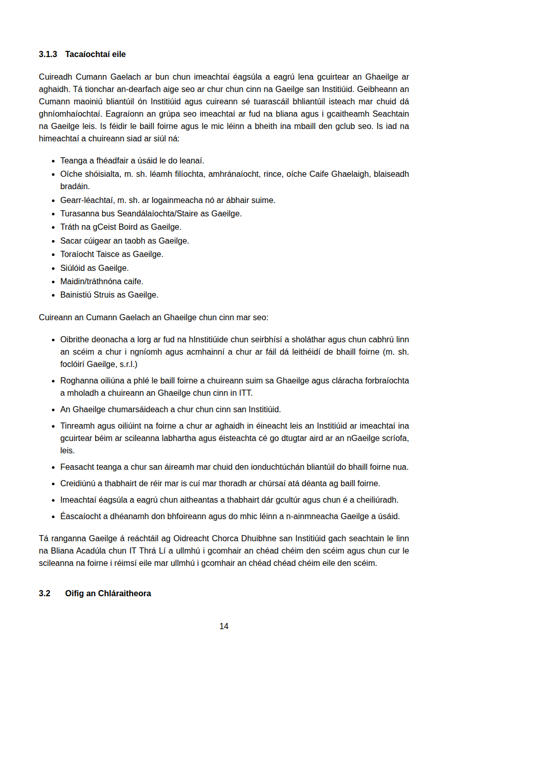3.1.3 Tacaíochtaí eile
Cuireadh Cumann Gaelach ar bun chun imeachtaí éagsúla a eagrú lena gcuirtear an Ghaeilge ar aghaidh. Tá tionchar an-dearfach aige seo ar chur chun cinn na Gaeilge san Institiúid. Geibheann an Cumann maoiniú bliantúil ón Institiúid agus cuireann sé tuarascáil bhliantúil isteach mar chuid dá ghníomhaíochtaí. Eagraíonn an grúpa seo imeachtaí ar fud na bliana agus i gcaitheamh Seachtain na Gaeilge leis. Is féidir le baill foirne agus le mic léinn a bheith ina mbaill den gclub seo. Is iad na himeachtaí a chuireann siad ar siúl ná:
Teanga a fhéadfair a úsáid le do leanaí.
Oíche shóisialta, m. sh. léamh filíochta, amhránaíocht, rince, oíche Caife Ghaelaigh, blaiseadh bradáin.
Gearr-léachtaí, m. sh. ar logainmeacha nó ar ábhair suime.
Turasanna bus Seandálaíochta/Staire as Gaeilge.
Tráth na gCeist Boird as Gaeilge.
Sacar cúigear an taobh as Gaeilge.
Toraíocht Taisce as Gaeilge.
Siúlóid as Gaeilge.
Maidin/tráthnóna caife.
Bainistiú Struis as Gaeilge.
Cuireann an Cumann Gaelach an Ghaeilge chun cinn mar seo:
Oibrithe deonacha a lorg ar fud na hInstitiúide chun seirbhísí a sholáthar agus chun cabhrú linn an scéim a chur i ngníomh agus acmhainní a chur ar fáil dá leithéidí de bhaill foirne (m. sh. foclóirí Gaeilge, s.r.l.)
Roghanna oiliúna a phlé le baill foirne a chuireann suim sa Ghaeilge agus cláracha forbraíochta a mholadh a chuireann an Ghaeilge chun cinn in ITT.
An Ghaeilge chumarsáideach a chur chun cinn san Institiúid.
Tinreamh agus oiliúint na foirne a chur ar aghaidh in éineacht leis an Institiúid ar imeachtaí ina gcuirtear béim ar scileanna labhartha agus éisteachta cé go dtugtar aird ar an nGaeilge scríofa, leis.
Feasacht teanga a chur san áireamh mar chuid den ionduchtúchán bliantúil do bhaill foirne nua.
Creidiúnú a thabhairt de réir mar is cuí mar thoradh ar chúrsaí atá déanta ag baill foirne.
Imeachtaí éagsúla a eagrú chun aitheantas a thabhairt dár gcultúr agus chun é a cheiliúradh.
Éascaíocht a dhéanamh don bhfoireann agus do mhic léinn a n-ainmneacha Gaeilge a úsáid.
Tá ranganna Gaeilge á reáchtáil ag Oidreacht Chorca Dhuibhne san Institiúid gach seachtain le linn na Bliana Acadúla chun IT Thrá Lí a ullmhú i gcomhair an chéad chéim den scéim agus chun cur le scileanna na foirne i réimsí eile mar ullmhú i gcomhair an chéad chéad chéim eile den scéim.
3.2 Oifig an Chláraitheora
14